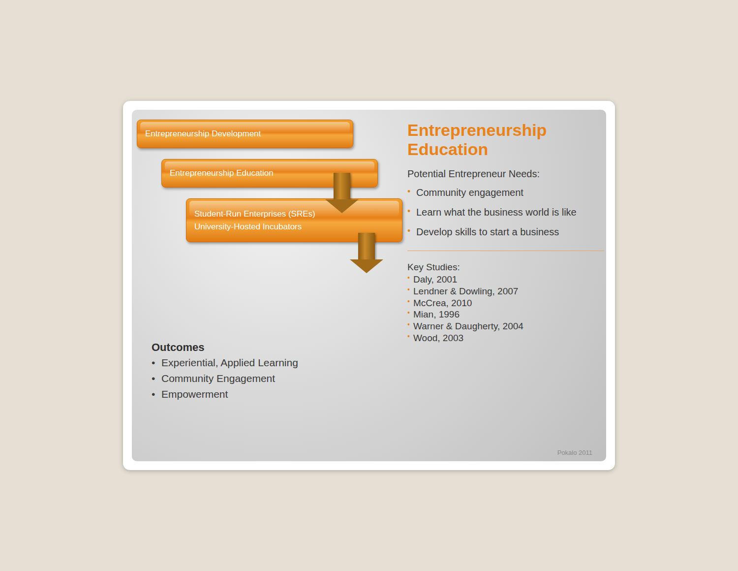Entrepreneurship Development
Entrepreneurship Education
Student-Run Enterprises (SREs)
University-Hosted Incubators
Entrepreneurship Education
Potential Entrepreneur Needs:
Community engagement
Learn what the business world is like
Develop skills to start a business
Key Studies:
Daly, 2001
Lendner & Dowling, 2007
McCrea, 2010
Mian, 1996
Warner & Daugherty, 2004
Wood, 2003
Outcomes
Experiential, Applied Learning
Community Engagement
Empowerment
Pokalo 2011